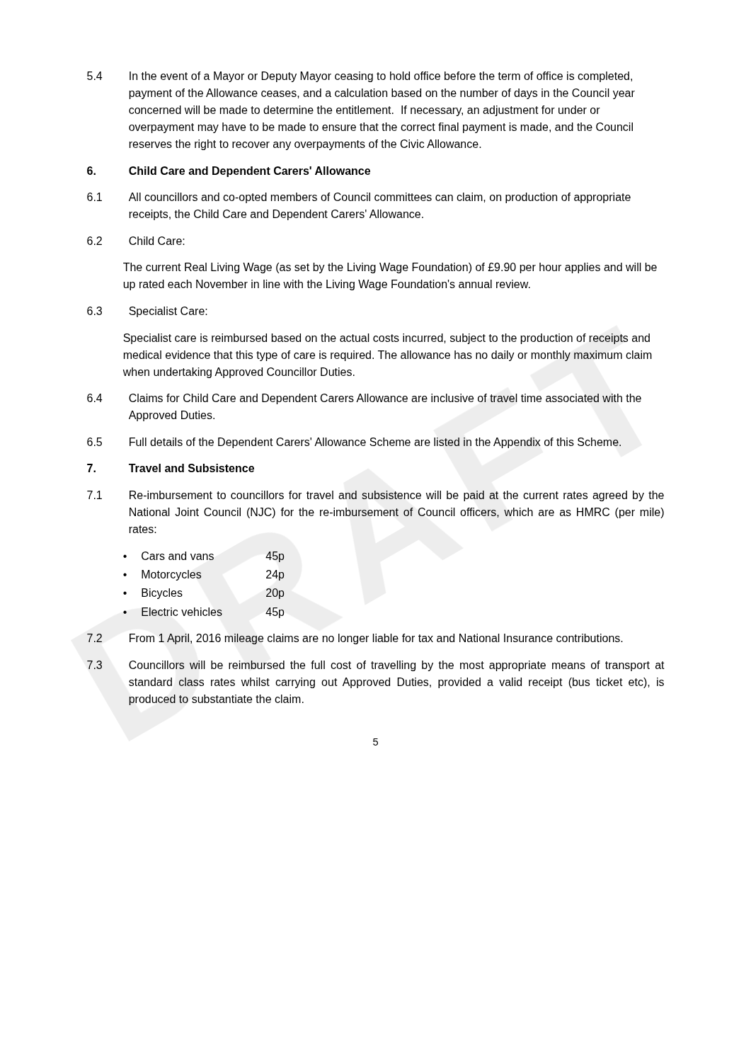DRAFT
5.4
In the event of a Mayor or Deputy Mayor ceasing to hold office before the term of office is completed, payment of the Allowance ceases, and a calculation based on the number of days in the Council year concerned will be made to determine the entitlement. If necessary, an adjustment for under or overpayment may have to be made to ensure that the correct final payment is made, and the Council reserves the right to recover any overpayments of the Civic Allowance.
6.
Child Care and Dependent Carers' Allowance
6.1
All councillors and co-opted members of Council committees can claim, on production of appropriate receipts, the Child Care and Dependent Carers' Allowance.
6.2
Child Care:
The current Real Living Wage (as set by the Living Wage Foundation) of £9.90 per hour applies and will be up rated each November in line with the Living Wage Foundation's annual review.
6.3
Specialist Care:
Specialist care is reimbursed based on the actual costs incurred, subject to the production of receipts and medical evidence that this type of care is required. The allowance has no daily or monthly maximum claim when undertaking Approved Councillor Duties.
6.4
Claims for Child Care and Dependent Carers Allowance are inclusive of travel time associated with the Approved Duties.
6.5
Full details of the Dependent Carers' Allowance Scheme are listed in the Appendix of this Scheme.
7.
Travel and Subsistence
7.1
Re-imbursement to councillors for travel and subsistence will be paid at the current rates agreed by the National Joint Council (NJC) for the re-imbursement of Council officers, which are as HMRC (per mile) rates:
•Cars and vans 45p
•Motorcycles 24p
•Bicycles 20p
•Electric vehicles 45p
7.2
From 1 April, 2016 mileage claims are no longer liable for tax and National Insurance contributions.
7.3
Councillors will be reimbursed the full cost of travelling by the most appropriate means of transport at standard class rates whilst carrying out Approved Duties, provided a valid receipt (bus ticket etc), is produced to substantiate the claim.
5